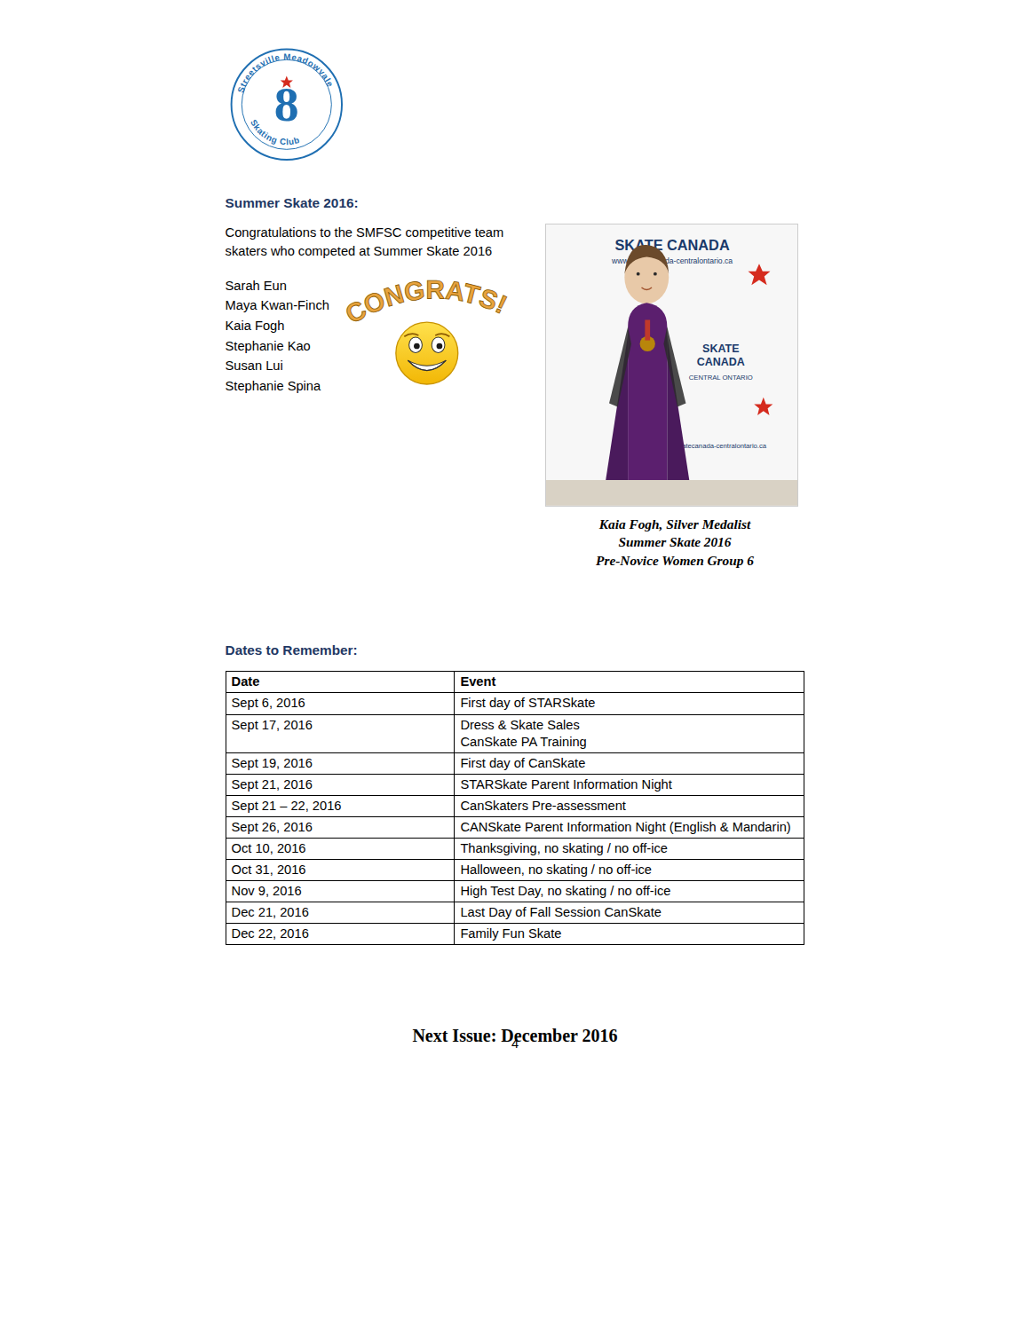Streetsville Meadowvale Skating Club 8
Summer Skate 2016:
Congratulations to the SMFSC competitive team skaters who competed at Summer Skate 2016
Sarah Eun
Maya Kwan-Finch
Kaia Fogh
Stephanie Kao
Susan Lui
Stephanie Spina
CONGRATS!
SKATE CANADA www.skatecanada-centralontario.ca SKATE CANADA CENTRAL ONTARIO skatecanada-centralontario.ca
Kaia Fogh, Silver Medalist
Summer Skate 2016
Pre-Novice Women Group 6
Dates to Remember:
| Date | Event |
| --- | --- |
| Sept 6, 2016 | First day of STARSkate |
| Sept 17, 2016 | Dress & Skate Sales CanSkate PA Training |
| Sept 19, 2016 | First day of CanSkate |
| Sept 21, 2016 | STARSkate Parent Information Night |
| Sept 21 – 22, 2016 | CanSkaters Pre-assessment |
| Sept 26, 2016 | CANSkate Parent Information Night (English & Mandarin) |
| Oct 10, 2016 | Thanksgiving, no skating / no off-ice |
| Oct 31, 2016 | Halloween, no skating / no off-ice |
| Nov 9, 2016 | High Test Day, no skating / no off-ice |
| Dec 21, 2016 | Last Day of Fall Session CanSkate |
| Dec 22, 2016 | Family Fun Skate |
Next Issue: December 2016
4